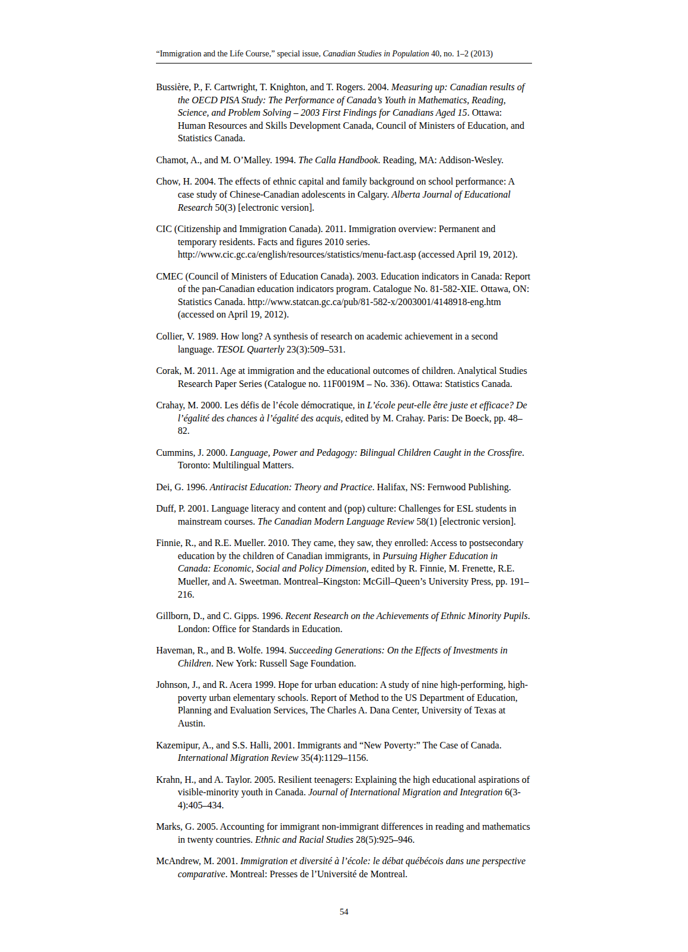“Immigration and the Life Course,” special issue, Canadian Studies in Population 40, no. 1–2 (2013)
Bussière, P., F. Cartwright, T. Knighton, and T. Rogers. 2004. Measuring up: Canadian results of the OECD PISA Study: The Performance of Canada’s Youth in Mathematics, Reading, Science, and Problem Solving – 2003 First Findings for Canadians Aged 15. Ottawa: Human Resources and Skills Development Canada, Council of Ministers of Education, and Statistics Canada.
Chamot, A., and M. O’Malley. 1994. The Calla Handbook. Reading, MA: Addison-Wesley.
Chow, H. 2004. The effects of ethnic capital and family background on school performance: A case study of Chinese-Canadian adolescents in Calgary. Alberta Journal of Educational Research 50(3) [electronic version].
CIC (Citizenship and Immigration Canada). 2011. Immigration overview: Permanent and temporary residents. Facts and figures 2010 series. http://www.cic.gc.ca/english/resources/statistics/menu-fact.asp (accessed April 19, 2012).
CMEC (Council of Ministers of Education Canada). 2003. Education indicators in Canada: Report of the pan-Canadian education indicators program. Catalogue No. 81-582-XIE. Ottawa, ON: Statistics Canada. http://www.statcan.gc.ca/pub/81-582-x/2003001/4148918-eng.htm (accessed on April 19, 2012).
Collier, V. 1989. How long? A synthesis of research on academic achievement in a second language. TESOL Quarterly 23(3):509–531.
Corak, M. 2011. Age at immigration and the educational outcomes of children. Analytical Studies Research Paper Series (Catalogue no. 11F0019M – No. 336). Ottawa: Statistics Canada.
Crahay, M. 2000. Les défis de l’école démocratique, in L’école peut-elle être juste et efficace? De l’égalité des chances à l’égalité des acquis, edited by M. Crahay. Paris: De Boeck, pp. 48–82.
Cummins, J. 2000. Language, Power and Pedagogy: Bilingual Children Caught in the Crossfire. Toronto: Multilingual Matters.
Dei, G. 1996. Antiracist Education: Theory and Practice. Halifax, NS: Fernwood Publishing.
Duff, P. 2001. Language literacy and content and (pop) culture: Challenges for ESL students in mainstream courses. The Canadian Modern Language Review 58(1) [electronic version].
Finnie, R., and R.E. Mueller. 2010. They came, they saw, they enrolled: Access to postsecondary education by the children of Canadian immigrants, in Pursuing Higher Education in Canada: Economic, Social and Policy Dimension, edited by R. Finnie, M. Frenette, R.E. Mueller, and A. Sweetman. Montreal–Kingston: McGill–Queen’s University Press, pp. 191–216.
Gillborn, D., and C. Gipps. 1996. Recent Research on the Achievements of Ethnic Minority Pupils. London: Office for Standards in Education.
Haveman, R., and B. Wolfe. 1994. Succeeding Generations: On the Effects of Investments in Children. New York: Russell Sage Foundation.
Johnson, J., and R. Acera 1999. Hope for urban education: A study of nine high-performing, high-poverty urban elementary schools. Report of Method to the US Department of Education, Planning and Evaluation Services, The Charles A. Dana Center, University of Texas at Austin.
Kazemipur, A., and S.S. Halli, 2001. Immigrants and “New Poverty:” The Case of Canada. International Migration Review 35(4):1129–1156.
Krahn, H., and A. Taylor. 2005. Resilient teenagers: Explaining the high educational aspirations of visible-minority youth in Canada. Journal of International Migration and Integration 6(3-4):405–434.
Marks, G. 2005. Accounting for immigrant non-immigrant differences in reading and mathematics in twenty countries. Ethnic and Racial Studies 28(5):925–946.
McAndrew, M. 2001. Immigration et diversité à l’école: le débat québécois dans une perspective comparative. Montreal: Presses de l’Université de Montreal.
54